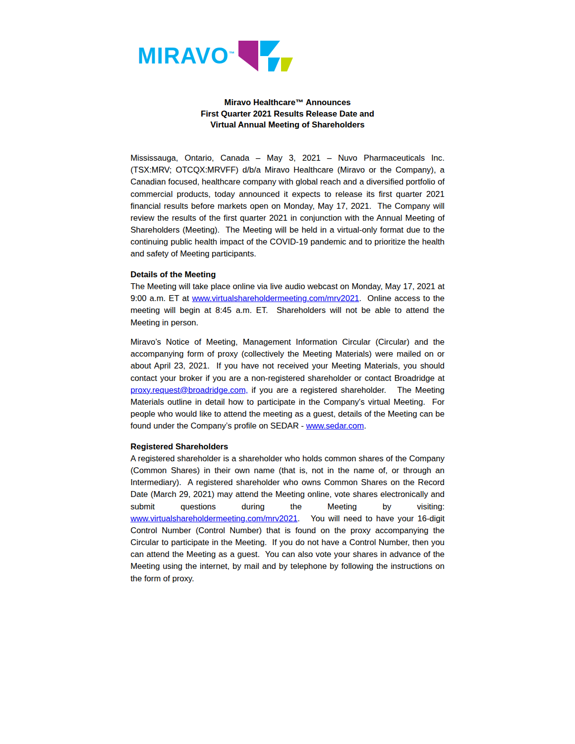MIRAVO™
Miravo Healthcare™ Announces First Quarter 2021 Results Release Date and Virtual Annual Meeting of Shareholders
Mississauga, Ontario, Canada – May 3, 2021 – Nuvo Pharmaceuticals Inc. (TSX:MRV; OTCQX:MRVFF) d/b/a Miravo Healthcare (Miravo or the Company), a Canadian focused, healthcare company with global reach and a diversified portfolio of commercial products, today announced it expects to release its first quarter 2021 financial results before markets open on Monday, May 17, 2021. The Company will review the results of the first quarter 2021 in conjunction with the Annual Meeting of Shareholders (Meeting). The Meeting will be held in a virtual-only format due to the continuing public health impact of the COVID-19 pandemic and to prioritize the health and safety of Meeting participants.
Details of the Meeting
The Meeting will take place online via live audio webcast on Monday, May 17, 2021 at 9:00 a.m. ET at www.virtualshareholdermeeting.com/mrv2021. Online access to the meeting will begin at 8:45 a.m. ET. Shareholders will not be able to attend the Meeting in person.
Miravo’s Notice of Meeting, Management Information Circular (Circular) and the accompanying form of proxy (collectively the Meeting Materials) were mailed on or about April 23, 2021. If you have not received your Meeting Materials, you should contact your broker if you are a non-registered shareholder or contact Broadridge at proxy.request@broadridge.com, if you are a registered shareholder. The Meeting Materials outline in detail how to participate in the Company's virtual Meeting. For people who would like to attend the meeting as a guest, details of the Meeting can be found under the Company’s profile on SEDAR - www.sedar.com.
Registered Shareholders
A registered shareholder is a shareholder who holds common shares of the Company (Common Shares) in their own name (that is, not in the name of, or through an Intermediary). A registered shareholder who owns Common Shares on the Record Date (March 29, 2021) may attend the Meeting online, vote shares electronically and submit questions during the Meeting by visiting: www.virtualshareholdermeeting.com/mrv2021. You will need to have your 16-digit Control Number (Control Number) that is found on the proxy accompanying the Circular to participate in the Meeting. If you do not have a Control Number, then you can attend the Meeting as a guest. You can also vote your shares in advance of the Meeting using the internet, by mail and by telephone by following the instructions on the form of proxy.